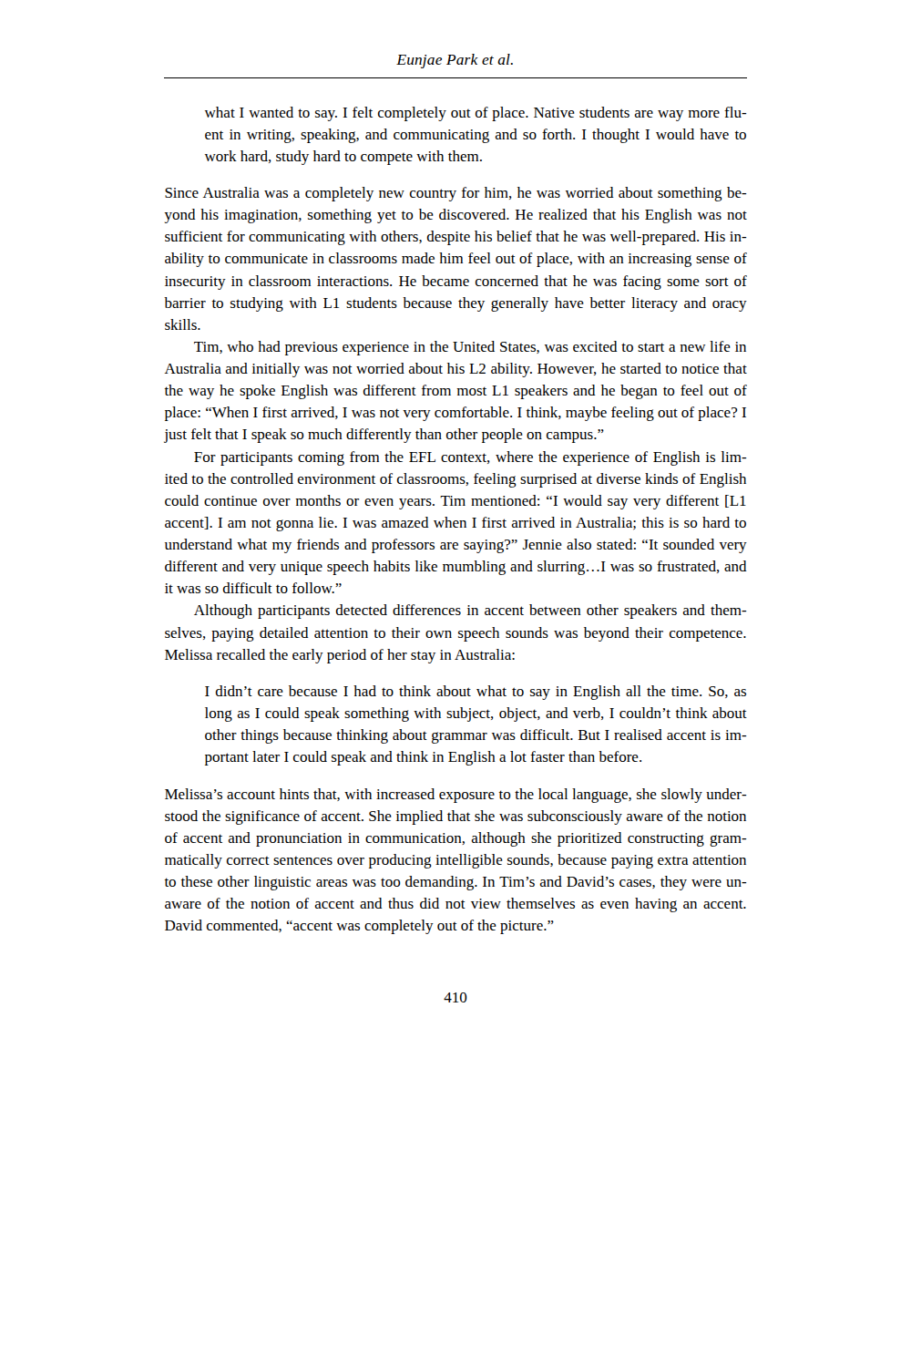Eunjae Park et al.
what I wanted to say. I felt completely out of place. Native students are way more fluent in writing, speaking, and communicating and so forth. I thought I would have to work hard, study hard to compete with them.
Since Australia was a completely new country for him, he was worried about something beyond his imagination, something yet to be discovered. He realized that his English was not sufficient for communicating with others, despite his belief that he was well-prepared. His inability to communicate in classrooms made him feel out of place, with an increasing sense of insecurity in classroom interactions. He became concerned that he was facing some sort of barrier to studying with L1 students because they generally have better literacy and oracy skills.
Tim, who had previous experience in the United States, was excited to start a new life in Australia and initially was not worried about his L2 ability. However, he started to notice that the way he spoke English was different from most L1 speakers and he began to feel out of place: “When I first arrived, I was not very comfortable. I think, maybe feeling out of place? I just felt that I speak so much differently than other people on campus.”
For participants coming from the EFL context, where the experience of English is limited to the controlled environment of classrooms, feeling surprised at diverse kinds of English could continue over months or even years. Tim mentioned: “I would say very different [L1 accent]. I am not gonna lie. I was amazed when I first arrived in Australia; this is so hard to understand what my friends and professors are saying?” Jennie also stated: “It sounded very different and very unique speech habits like mumbling and slurring…I was so frustrated, and it was so difficult to follow.”
Although participants detected differences in accent between other speakers and themselves, paying detailed attention to their own speech sounds was beyond their competence. Melissa recalled the early period of her stay in Australia:
I didn’t care because I had to think about what to say in English all the time. So, as long as I could speak something with subject, object, and verb, I couldn’t think about other things because thinking about grammar was difficult. But I realised accent is important later I could speak and think in English a lot faster than before.
Melissa’s account hints that, with increased exposure to the local language, she slowly understood the significance of accent. She implied that she was subconsciously aware of the notion of accent and pronunciation in communication, although she prioritized constructing grammatically correct sentences over producing intelligible sounds, because paying extra attention to these other linguistic areas was too demanding. In Tim’s and David’s cases, they were unaware of the notion of accent and thus did not view themselves as even having an accent. David commented, “accent was completely out of the picture.”
410